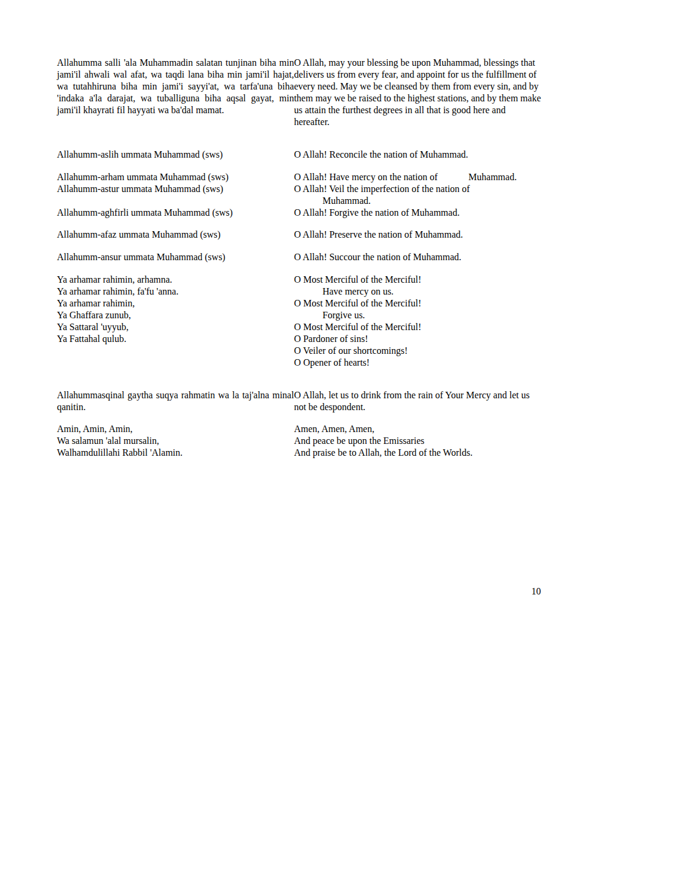| Allahumma salli 'ala Muhammadin salatan tunjinan biha min jami'il ahwali wal afat, wa taqdi lana biha min jami'il hajat, wa tutahhiruna biha min jami'i sayyi'at, wa tarfa'una biha 'indaka a'la darajat, wa tuballiguna biha aqsal gayat, min jami'il khayrati fil hayyati wa ba'dal mamat. | O Allah, may your blessing be upon Muhammad, blessings that delivers us from every fear, and appoint for us the fulfillment of every need. May we be cleansed by them from every sin, and by them may we be raised to the highest stations, and by them make us attain the furthest degrees in all that is good here and hereafter. |
| Allahumm-aslih ummata Muhammad (sws) | O Allah! Reconcile the nation of Muhammad. |
| Allahumm-arham ummata Muhammad (sws) | O Allah! Have mercy on the nation of Muhammad. |
| Allahumm-astur ummata Muhammad (sws) | O Allah! Veil the imperfection of the nation of Muhammad. |
| Allahumm-aghfirli ummata Muhammad (sws) | O Allah! Forgive the nation of Muhammad. |
| Allahumm-afaz ummata Muhammad (sws) | O Allah! Preserve the nation of Muhammad. |
| Allahumm-ansur ummata Muhammad (sws) | O Allah! Succour the nation of Muhammad. |
| Ya arhamar rahimin, arhamna. Ya arhamar rahimin, fa'fu 'anna. Ya arhamar rahimin, Ya Ghaffara zunub, Ya Sattaral 'uyyub, Ya Fattahal qulub. | O Most Merciful of the Merciful! Have mercy on us. O Most Merciful of the Merciful! Forgive us. O Most Merciful of the Merciful! O Pardoner of sins! O Veiler of our shortcomings! O Opener of hearts! |
| Allahummasqinal gaytha suqya rahmatin wa la taj'alna minal qanitin. | O Allah, let us to drink from the rain of Your Mercy and let us not be despondent. |
| Amin, Amin, Amin, Wa salamun 'alal mursalin, Walhamdulillahi Rabbil 'Alamin. | Amen, Amen, Amen, And peace be upon the Emissaries And praise be to Allah, the Lord of the Worlds. |
10